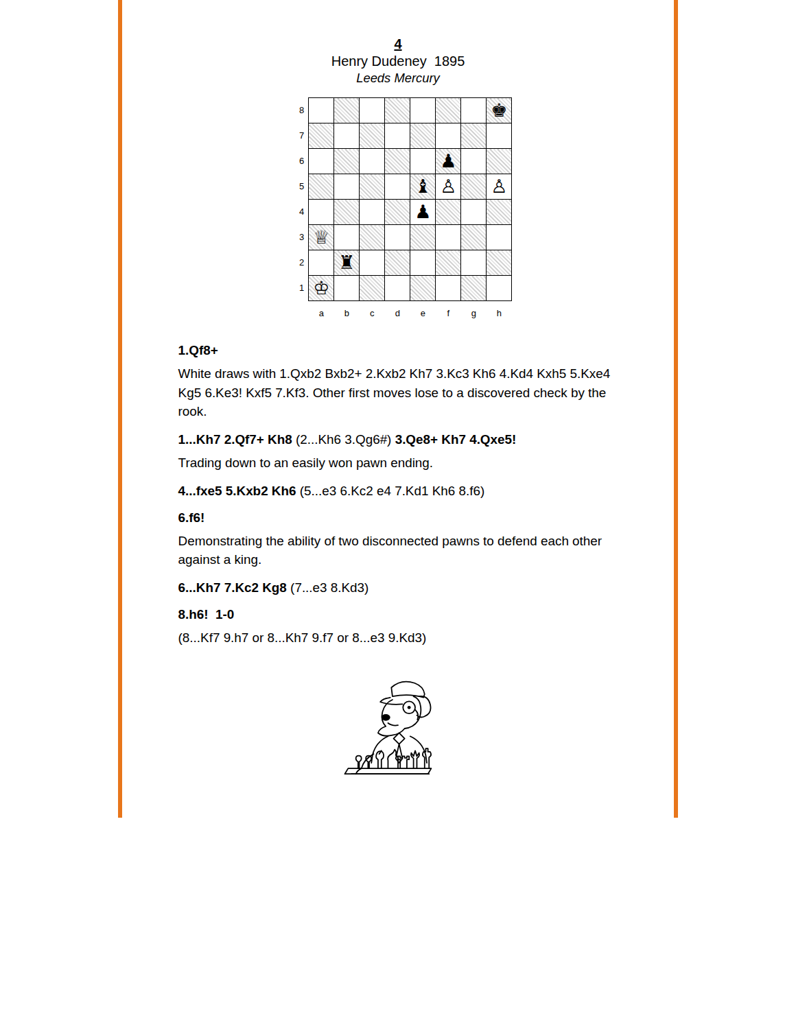4
Henry Dudeney 1895
Leeds Mercury
| 8 | | | | | | | | ♚ |
| 7 | | | | | | | | |
| 6 | | | | | | ♟ | | |
| 5 | | | | | ♝ | ♙ | | ♙ |
| 4 | | | | | ♟ | | | |
| 3 | ♕ | | | | | | | |
| 2 | | ♜ | | | | | | |
| 1 | ♔ | | | | | | | |
| | a | b | c | d | e | f | g | h |
1.Qf8+
White draws with 1.Qxb2 Bxb2+ 2.Kxb2 Kh7 3.Kc3 Kh6 4.Kd4 Kxh5 5.Kxe4 Kg5 6.Ke3! Kxf5 7.Kf3. Other first moves lose to a discovered check by the rook.
1...Kh7 2.Qf7+ Kh8 (2...Kh6 3.Qg6#) 3.Qe8+ Kh7 4.Qxe5!
Trading down to an easily won pawn ending.
4...fxe5 5.Kxb2 Kh6 (5...e3 6.Kc2 e4 7.Kd1 Kh6 8.f6)
6.f6!
Demonstrating the ability of two disconnected pawns to defend each other against a king.
6...Kh7 7.Kc2 Kg8 (7...e3 8.Kd3)
8.h6! 1-0
(8...Kf7 9.h7 or 8...Kh7 9.f7 or 8...e3 9.Kd3)